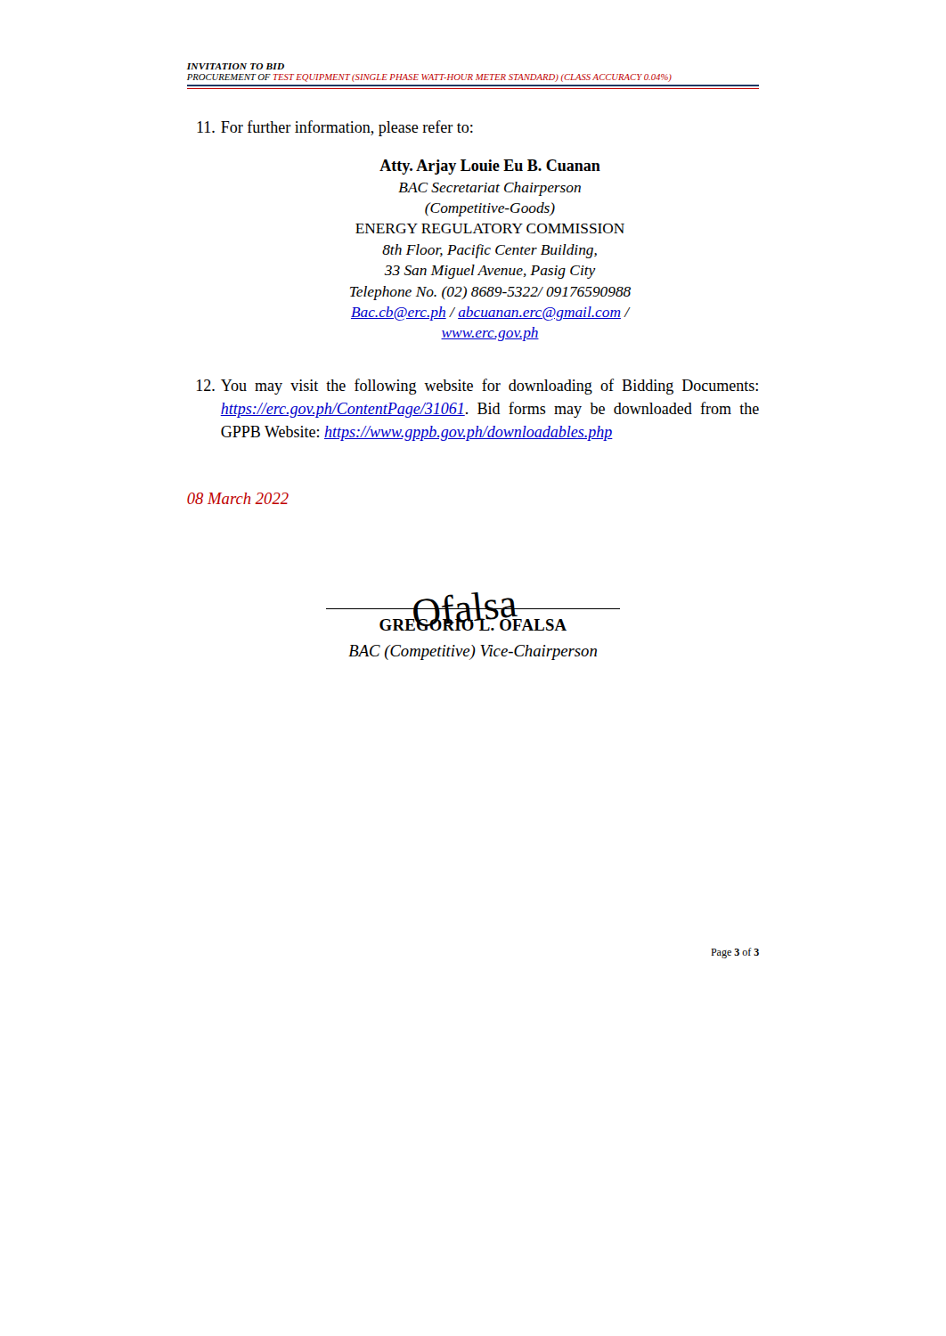INVITATION TO BID
PROCUREMENT OF TEST EQUIPMENT (SINGLE PHASE WATT-HOUR METER STANDARD) (CLASS ACCURACY 0.04%)
11. For further information, please refer to:
Atty. Arjay Louie Eu B. Cuanan
BAC Secretariat Chairperson
(Competitive-Goods)
ENERGY REGULATORY COMMISSION
8th Floor, Pacific Center Building,
33 San Miguel Avenue, Pasig City
Telephone No. (02) 8689-5322/ 09176590988
Bac.cb@erc.ph / abcuanan.erc@gmail.com /
www.erc.gov.ph
12. You may visit the following website for downloading of Bidding Documents: https://erc.gov.ph/ContentPage/31061. Bid forms may be downloaded from the GPPB Website: https://www.gppb.gov.ph/downloadables.php
08 March 2022
Ofalsa
GREGORIO L. OFALSA
BAC (Competitive) Vice-Chairperson
Page 3 of 3